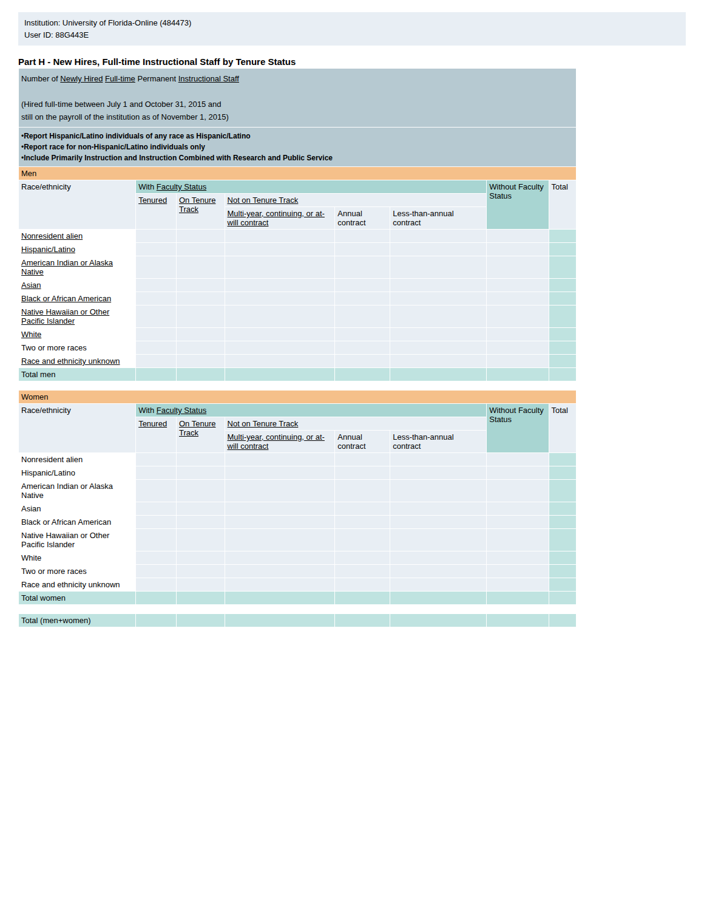Institution: University of Florida-Online (484473)
User ID: 88G443E
Part H - New Hires, Full-time Instructional Staff by Tenure Status
| Number of Newly Hired Full-time Permanent Instructional Staff (Hired full-time between July 1 and October 31, 2015 and still on the payroll of the institution as of November 1, 2015) |
| • Report Hispanic/Latino individuals of any race as Hispanic/Latino • Report race for non-Hispanic/Latino individuals only • Include Primarily Instruction and Instruction Combined with Research and Public Service |
| Men |
| Race/ethnicity | With Faculty Status | Without Faculty Status | Total |
| Tenured | On Tenure Track | Not on Tenure Track |
| Multi-year, continuing, or at-will contract | Annual contract | Less-than-annual contract |
| Nonresident alien | | | | | | | |
| Hispanic/Latino | | | | | | | |
| American Indian or Alaska Native | | | | | | | |
| Asian | | | | | | | |
| Black or African American | | | | | | | |
| Native Hawaiian or Other Pacific Islander | | | | | | | |
| White | | | | | | | |
| Two or more races | | | | | | | |
| Race and ethnicity unknown | | | | | | | |
| Total men | | | | | | | |
| Women |
| Race/ethnicity | With Faculty Status | Without Faculty Status | Total |
| Tenured | On Tenure Track | Not on Tenure Track |
| Multi-year, continuing, or at-will contract | Annual contract | Less-than-annual contract |
| Nonresident alien | | | | | | | |
| Hispanic/Latino | | | | | | | |
| American Indian or Alaska Native | | | | | | | |
| Asian | | | | | | | |
| Black or African American | | | | | | | |
| Native Hawaiian or Other Pacific Islander | | | | | | | |
| White | | | | | | | |
| Two or more races | | | | | | | |
| Race and ethnicity unknown | | | | | | | |
| Total women | | | | | | | |
| Total (men+women) | | | | | | | |